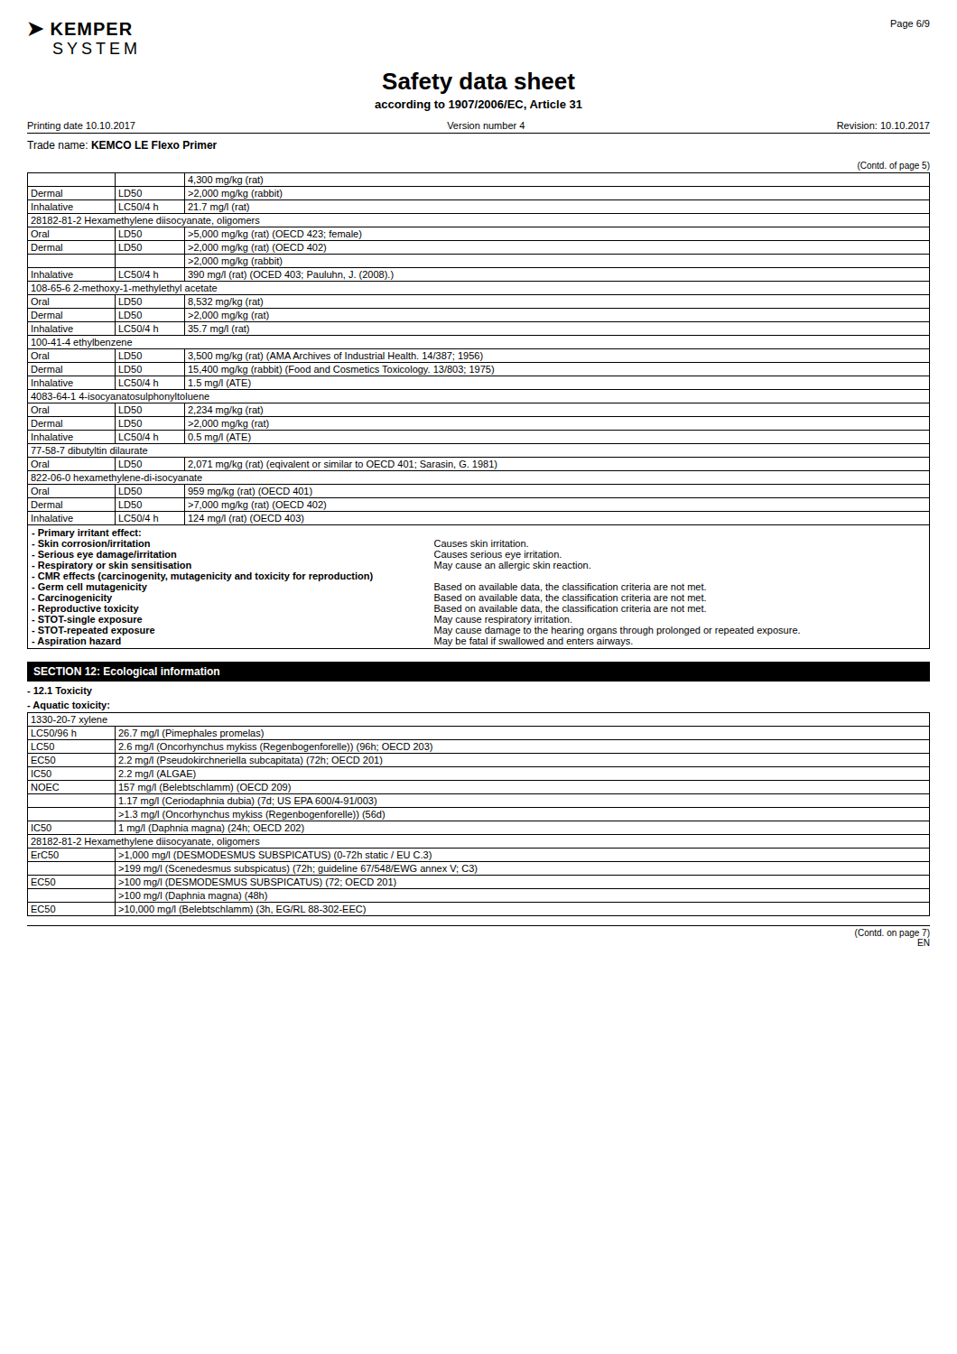Page 6/9
➤ KEMPER
SYSTEM
Safety data sheet
according to 1907/2006/EC, Article 31
Printing date 10.10.2017
Version number 4
Revision: 10.10.2017
Trade name: KEMCO LE Flexo Primer
(Contd. of page 5)
| | | 4,300 mg/kg (rat) |
| Dermal | LD50 | >2,000 mg/kg (rabbit) |
| Inhalative | LC50/4 h | 21.7 mg/l (rat) |
| 28182-81-2 Hexamethylene diisocyanate, oligomers |
| Oral | LD50 | >5,000 mg/kg (rat) (OECD 423; female) |
| Dermal | LD50 | >2,000 mg/kg (rat) (OECD 402) |
| | | >2,000 mg/kg (rabbit) |
| Inhalative | LC50/4 h | 390 mg/l (rat) (OCED 403; Pauluhn, J. (2008).) |
| 108-65-6 2-methoxy-1-methylethyl acetate |
| Oral | LD50 | 8,532 mg/kg (rat) |
| Dermal | LD50 | >2,000 mg/kg (rat) |
| Inhalative | LC50/4 h | 35.7 mg/l (rat) |
| 100-41-4 ethylbenzene |
| Oral | LD50 | 3,500 mg/kg (rat) (AMA Archives of Industrial Health. 14/387; 1956) |
| Dermal | LD50 | 15,400 mg/kg (rabbit) (Food and Cosmetics Toxicology. 13/803; 1975) |
| Inhalative | LC50/4 h | 1.5 mg/l (ATE) |
| 4083-64-1 4-isocyanatosulphonyltoluene |
| Oral | LD50 | 2,234 mg/kg (rat) |
| Dermal | LD50 | >2,000 mg/kg (rat) |
| Inhalative | LC50/4 h | 0.5 mg/l (ATE) |
| 77-58-7 dibutyltin dilaurate |
| Oral | LD50 | 2,071 mg/kg (rat) (eqivalent or similar to OECD 401; Sarasin, G. 1981) |
| 822-06-0 hexamethylene-di-isocyanate |
| Oral | LD50 | 959 mg/kg (rat) (OECD 401) |
| Dermal | LD50 | >7,000 mg/kg (rat) (OECD 402) |
| Inhalative | LC50/4 h | 124 mg/l (rat) (OECD 403) |
- Primary irritant effect:
- Skin corrosion/irritation
Causes skin irritation.
- Serious eye damage/irritation
Causes serious eye irritation.
- Respiratory or skin sensitisation
May cause an allergic skin reaction.
- CMR effects (carcinogenity, mutagenicity and toxicity for reproduction)
- Germ cell mutagenicity
Based on available data, the classification criteria are not met.
- Carcinogenicity
Based on available data, the classification criteria are not met.
- Reproductive toxicity
Based on available data, the classification criteria are not met.
- STOT-single exposure
May cause respiratory irritation.
- STOT-repeated exposure
May cause damage to the hearing organs through prolonged or repeated exposure.
- Aspiration hazard
May be fatal if swallowed and enters airways.
SECTION 12: Ecological information
- 12.1 Toxicity
- Aquatic toxicity:
| 1330-20-7 xylene |
| LC50/96 h | 26.7 mg/l (Pimephales promelas) |
| LC50 | 2.6 mg/l (Oncorhynchus mykiss (Regenbogenforelle)) (96h; OECD 203) |
| EC50 | 2.2 mg/l (Pseudokirchneriella subcapitata) (72h; OECD 201) |
| IC50 | 2.2 mg/l (ALGAE) |
| NOEC | 157 mg/l (Belebtschlamm) (OECD 209) |
| | 1.17 mg/l (Ceriodaphnia dubia) (7d; US EPA 600/4-91/003) |
| | >1.3 mg/l (Oncorhynchus mykiss (Regenbogenforelle)) (56d) |
| IC50 | 1 mg/l (Daphnia magna) (24h; OECD 202) |
| 28182-81-2 Hexamethylene diisocyanate, oligomers |
| ErC50 | >1,000 mg/l (DESMODESMUS SUBSPICATUS) (0-72h static / EU C.3) |
| | >199 mg/l (Scenedesmus subspicatus) (72h; guideline 67/548/EWG annex V; C3) |
| EC50 | >100 mg/l (DESMODESMUS SUBSPICATUS) (72; OECD 201) |
| | >100 mg/l (Daphnia magna) (48h) |
| EC50 | >10,000 mg/l (Belebtschlamm) (3h, EG/RL 88-302-EEC) |
(Contd. on page 7)
EN